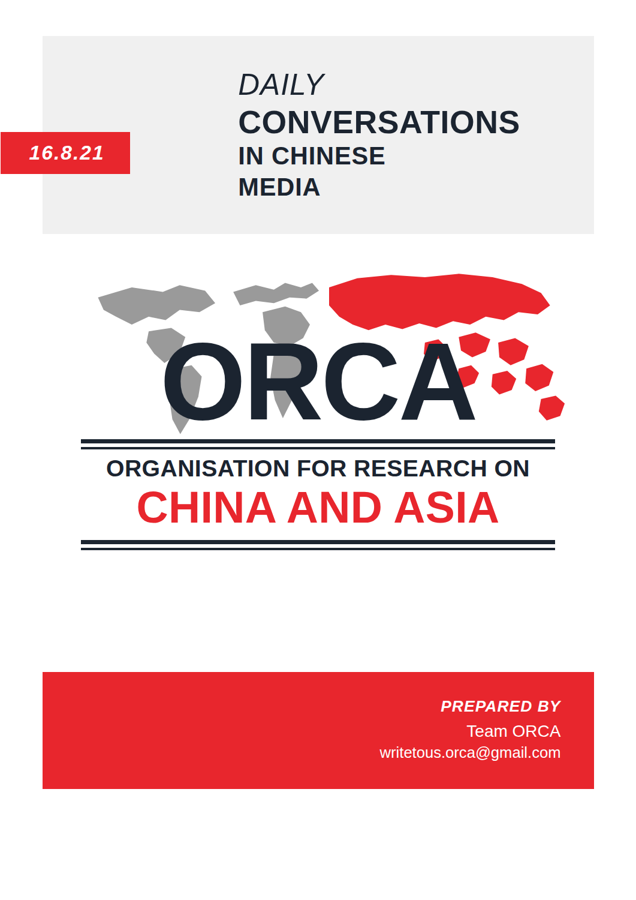16.8.21
DAILY
CONVERSATIONS
IN CHINESE
MEDIA
ORCA
Organisation for Research on
China and Asia
Prepared by
Team ORCA
writetous.orca@gmail.com